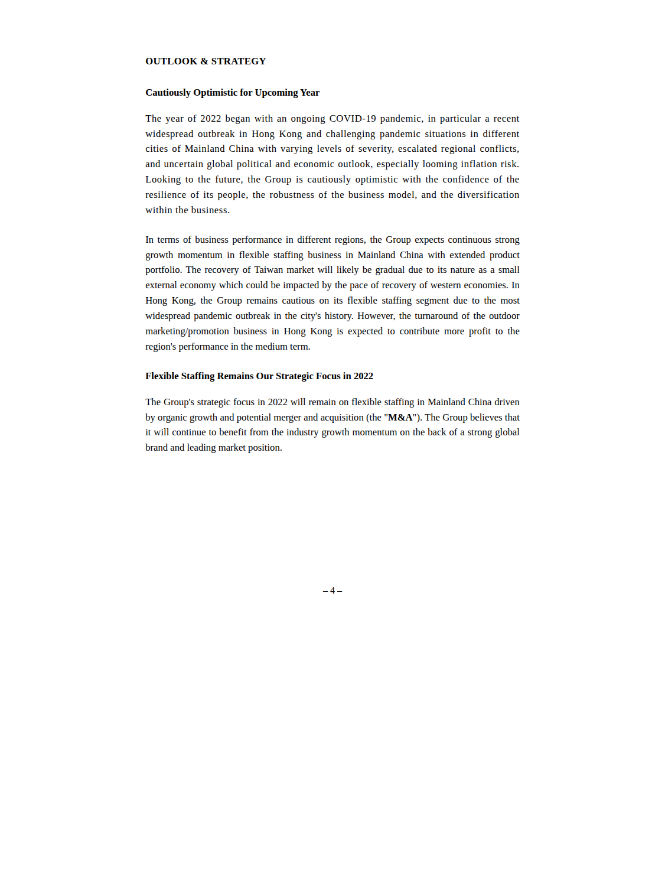OUTLOOK & STRATEGY
Cautiously Optimistic for Upcoming Year
The year of 2022 began with an ongoing COVID-19 pandemic, in particular a recent widespread outbreak in Hong Kong and challenging pandemic situations in different cities of Mainland China with varying levels of severity, escalated regional conflicts, and uncertain global political and economic outlook, especially looming inflation risk. Looking to the future, the Group is cautiously optimistic with the confidence of the resilience of its people, the robustness of the business model, and the diversification within the business.
In terms of business performance in different regions, the Group expects continuous strong growth momentum in flexible staffing business in Mainland China with extended product portfolio. The recovery of Taiwan market will likely be gradual due to its nature as a small external economy which could be impacted by the pace of recovery of western economies. In Hong Kong, the Group remains cautious on its flexible staffing segment due to the most widespread pandemic outbreak in the city's history. However, the turnaround of the outdoor marketing/promotion business in Hong Kong is expected to contribute more profit to the region's performance in the medium term.
Flexible Staffing Remains Our Strategic Focus in 2022
The Group's strategic focus in 2022 will remain on flexible staffing in Mainland China driven by organic growth and potential merger and acquisition (the "M&A"). The Group believes that it will continue to benefit from the industry growth momentum on the back of a strong global brand and leading market position.
– 4 –